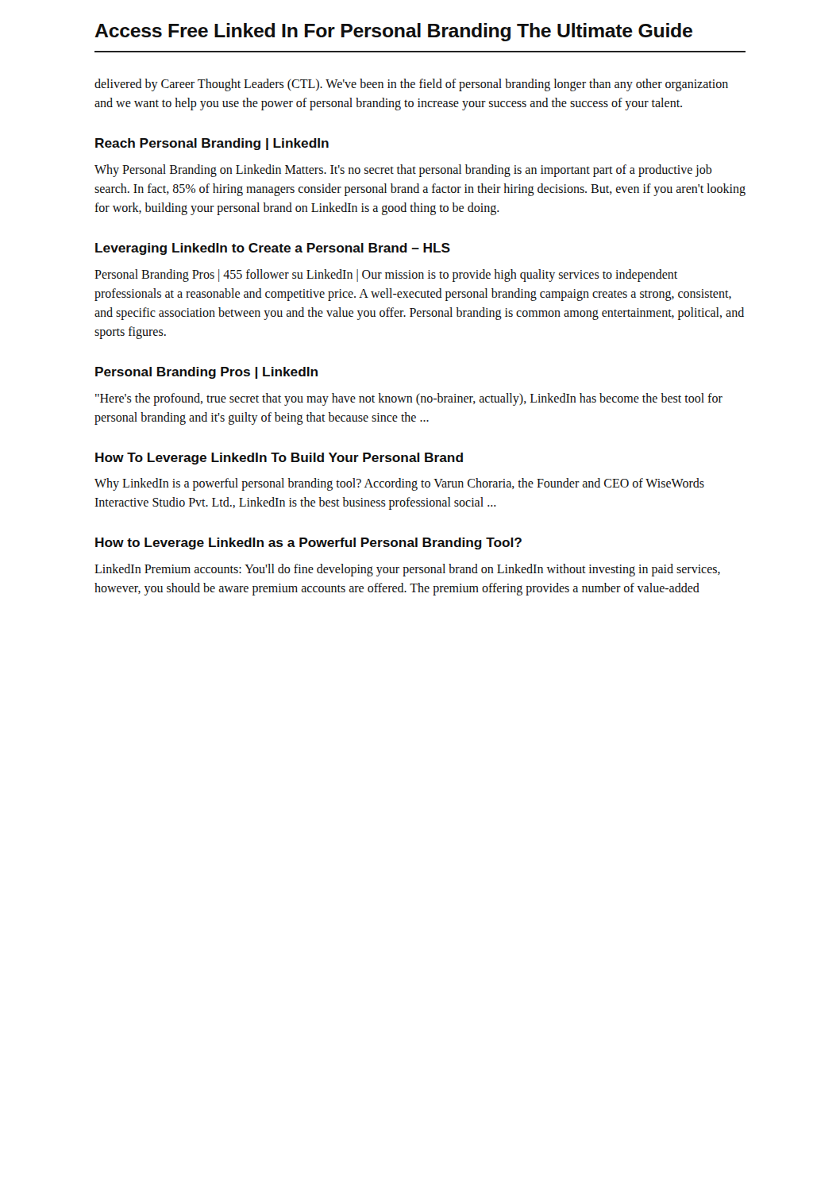Access Free Linked In For Personal Branding The Ultimate Guide
delivered by Career Thought Leaders (CTL). We've been in the field of personal branding longer than any other organization and we want to help you use the power of personal branding to increase your success and the success of your talent.
Reach Personal Branding | LinkedIn
Why Personal Branding on Linkedin Matters. It's no secret that personal branding is an important part of a productive job search. In fact, 85% of hiring managers consider personal brand a factor in their hiring decisions. But, even if you aren't looking for work, building your personal brand on LinkedIn is a good thing to be doing.
Leveraging LinkedIn to Create a Personal Brand – HLS
Personal Branding Pros | 455 follower su LinkedIn | Our mission is to provide high quality services to independent professionals at a reasonable and competitive price. A well-executed personal branding campaign creates a strong, consistent, and specific association between you and the value you offer. Personal branding is common among entertainment, political, and sports figures.
Personal Branding Pros | LinkedIn
"Here's the profound, true secret that you may have not known (no-brainer, actually), LinkedIn has become the best tool for personal branding and it's guilty of being that because since the ...
How To Leverage LinkedIn To Build Your Personal Brand
Why LinkedIn is a powerful personal branding tool? According to Varun Choraria, the Founder and CEO of WiseWords Interactive Studio Pvt. Ltd., LinkedIn is the best business professional social ...
How to Leverage LinkedIn as a Powerful Personal Branding Tool?
LinkedIn Premium accounts: You'll do fine developing your personal brand on LinkedIn without investing in paid services, however, you should be aware premium accounts are offered. The premium offering provides a number of value-added